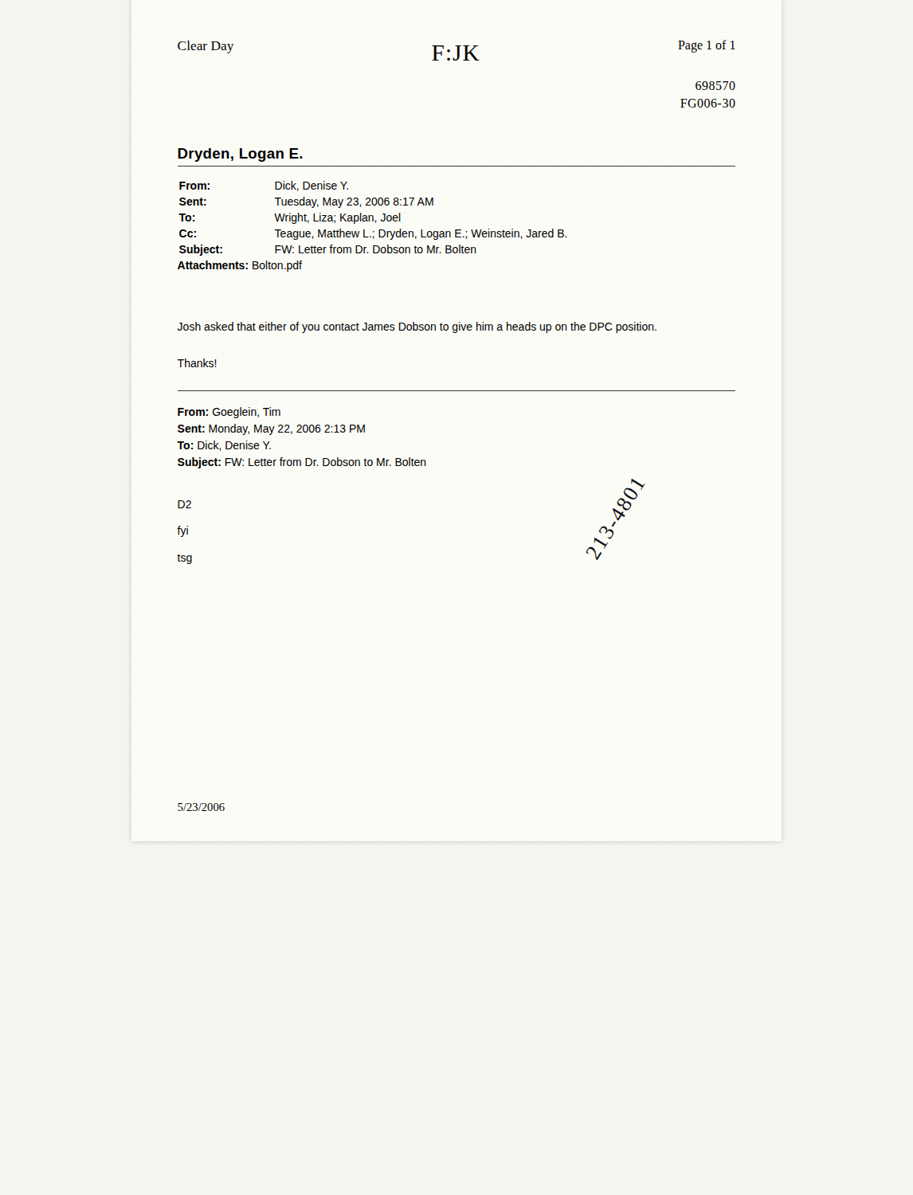Clear Day
F:JK
Page 1 of 1
698570
FG006-30
Dryden, Logan E.
| From: | Dick, Denise Y. |
| Sent: | Tuesday, May 23, 2006 8:17 AM |
| To: | Wright, Liza; Kaplan, Joel |
| Cc: | Teague, Matthew L.; Dryden, Logan E.; Weinstein, Jared B. |
| Subject: | FW: Letter from Dr. Dobson to Mr. Bolten |
Attachments: Bolton.pdf
Josh asked that either of you contact James Dobson to give him a heads up on the DPC position.
Thanks!
From: Goeglein, Tim
Sent: Monday, May 22, 2006 2:13 PM
To: Dick, Denise Y.
Subject: FW: Letter from Dr. Dobson to Mr. Bolten
D2
fyi
tsg
213-4801
5/23/2006